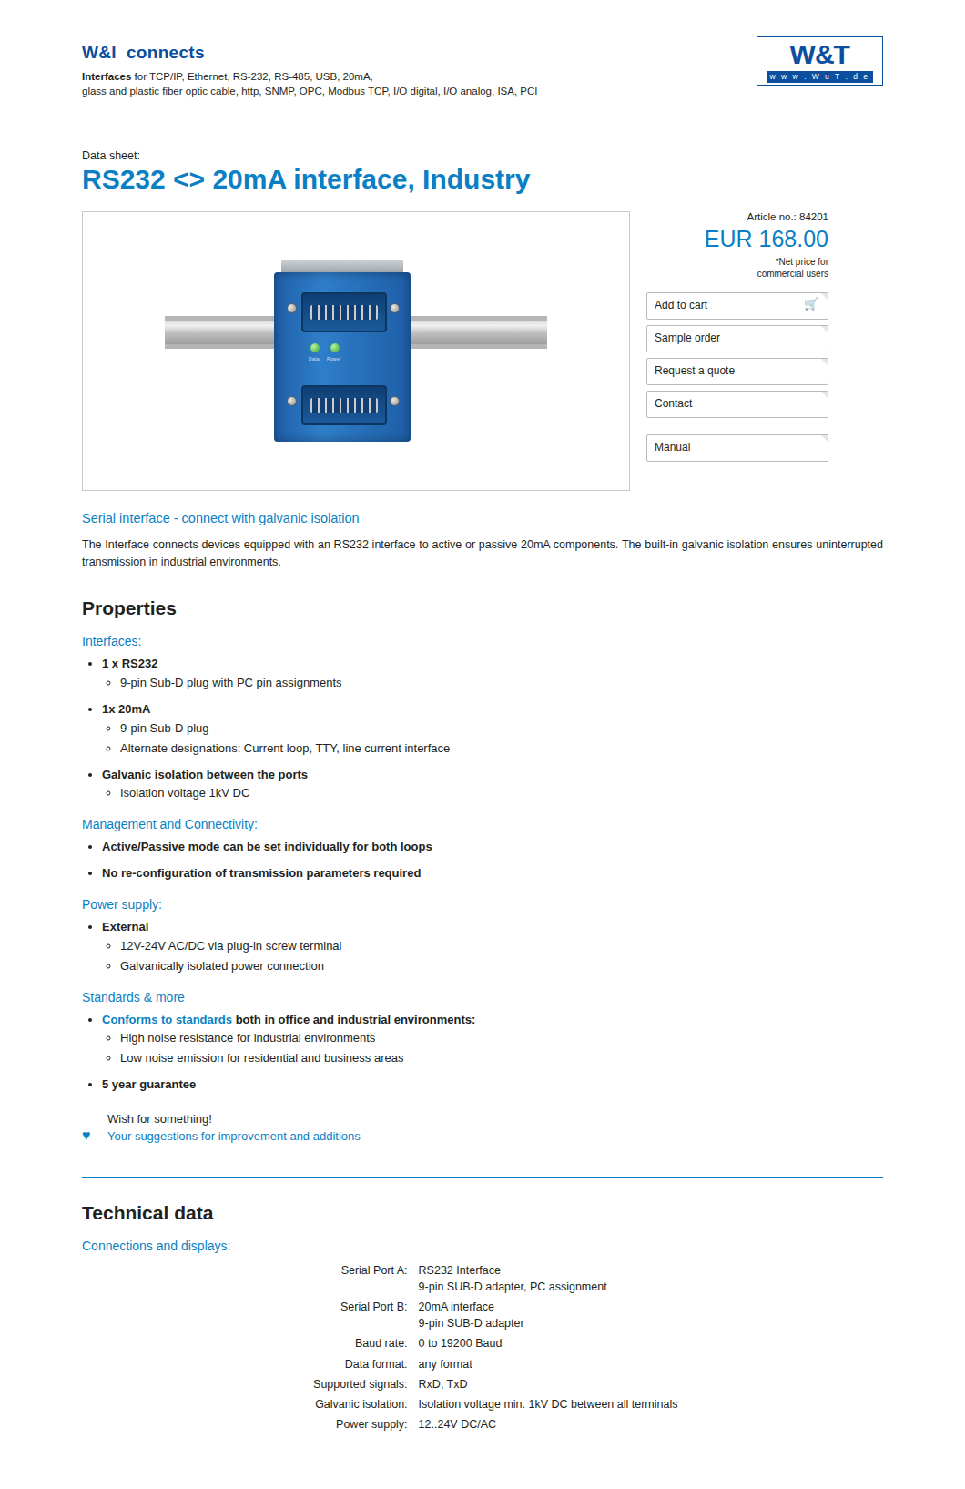W&I connects
Interfaces for TCP/IP, Ethernet, RS-232, RS-485, USB, 20mA,
glass and plastic fiber optic cable, http, SNMP, OPC, Modbus TCP, I/O digital, I/O analog, ISA, PCI
W&T w w w . W u T . d e
Data sheet:
RS232 <> 20mA interface, Industry
Data
Power
Article no.: 84201
EUR 168.00
*Net price for
commercial users
Add to cart 🛒
Sample order
Request a quote
Contact
Manual
Serial interface - connect with galvanic isolation
The Interface connects devices equipped with an RS232 interface to active or passive 20mA components. The built-in galvanic isolation ensures uninterrupted transmission in industrial environments.
Properties
Interfaces:
1 x RS232
9-pin Sub-D plug with PC pin assignments
1x 20mA
9-pin Sub-D plug
Alternate designations: Current loop, TTY, line current interface
Galvanic isolation between the ports
Isolation voltage 1kV DC
Management and Connectivity:
Active/Passive mode can be set individually for both loops
No re-configuration of transmission parameters required
Power supply:
External
12V-24V AC/DC via plug-in screw terminal
Galvanically isolated power connection
Standards & more
Conforms to standards both in office and industrial environments:
High noise resistance for industrial environments
Low noise emission for residential and business areas
5 year guarantee
♥ Wish for something!
Your suggestions for improvement and additions
Technical data
Connections and displays:
| Serial Port A: | RS232 Interface 9-pin SUB-D adapter, PC assignment |
| Serial Port B: | 20mA interface 9-pin SUB-D adapter |
| Baud rate: | 0 to 19200 Baud |
| Data format: | any format |
| Supported signals: | RxD, TxD |
| Galvanic isolation: | Isolation voltage min. 1kV DC between all terminals |
| Power supply: | 12..24V DC/AC |